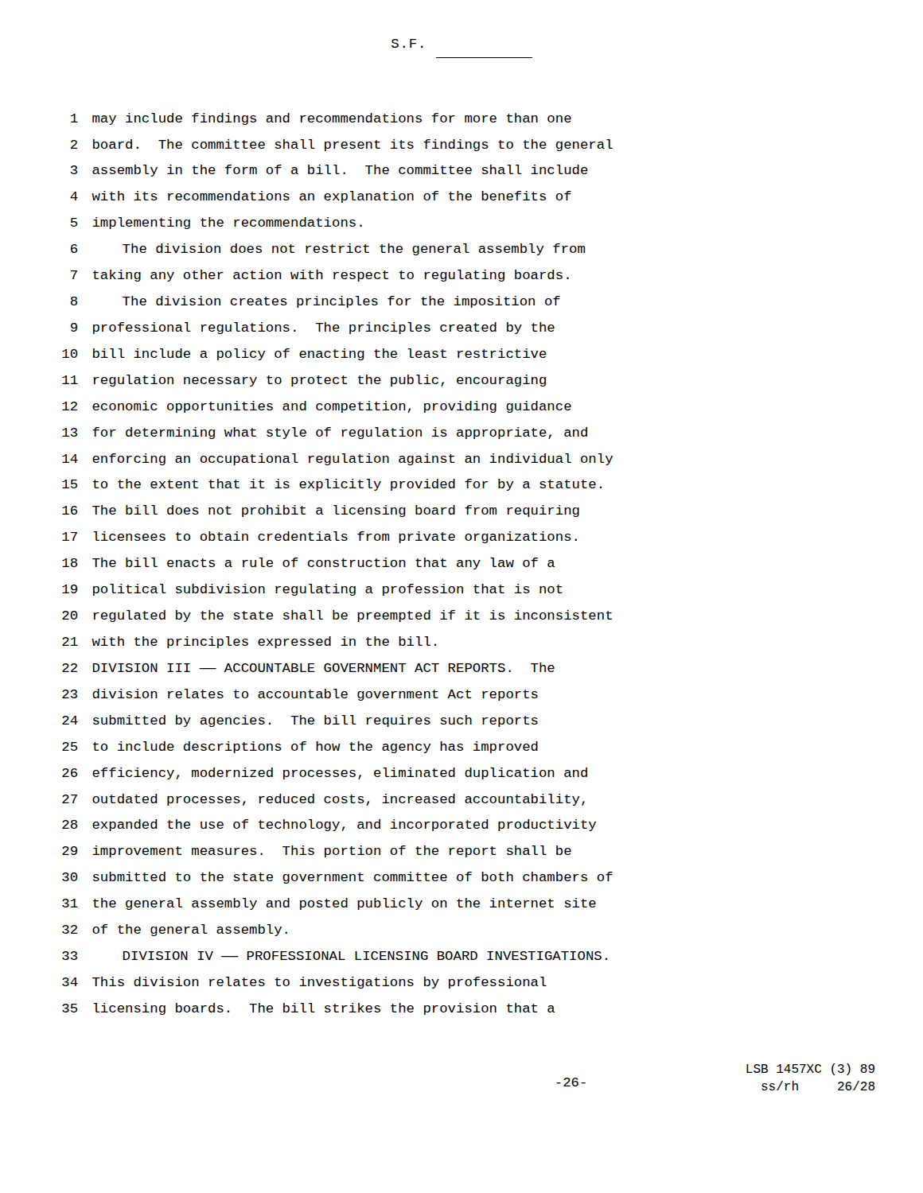S.F.
may include findings and recommendations for more than one
board. The committee shall present its findings to the general
assembly in the form of a bill. The committee shall include
with its recommendations an explanation of the benefits of
implementing the recommendations.
The division does not restrict the general assembly from
taking any other action with respect to regulating boards.
The division creates principles for the imposition of
professional regulations. The principles created by the
bill include a policy of enacting the least restrictive
regulation necessary to protect the public, encouraging
economic opportunities and competition, providing guidance
for determining what style of regulation is appropriate, and
enforcing an occupational regulation against an individual only
to the extent that it is explicitly provided for by a statute.
The bill does not prohibit a licensing board from requiring
licensees to obtain credentials from private organizations.
The bill enacts a rule of construction that any law of a
political subdivision regulating a profession that is not
regulated by the state shall be preempted if it is inconsistent
with the principles expressed in the bill.
DIVISION III —— ACCOUNTABLE GOVERNMENT ACT REPORTS. The
division relates to accountable government Act reports
submitted by agencies. The bill requires such reports
to include descriptions of how the agency has improved
efficiency, modernized processes, eliminated duplication and
outdated processes, reduced costs, increased accountability,
expanded the use of technology, and incorporated productivity
improvement measures. This portion of the report shall be
submitted to the state government committee of both chambers of
the general assembly and posted publicly on the internet site
of the general assembly.
DIVISION IV —— PROFESSIONAL LICENSING BOARD INVESTIGATIONS.
This division relates to investigations by professional
licensing boards. The bill strikes the provision that a
-26-
LSB 1457XC (3) 89 ss/rh 26/28